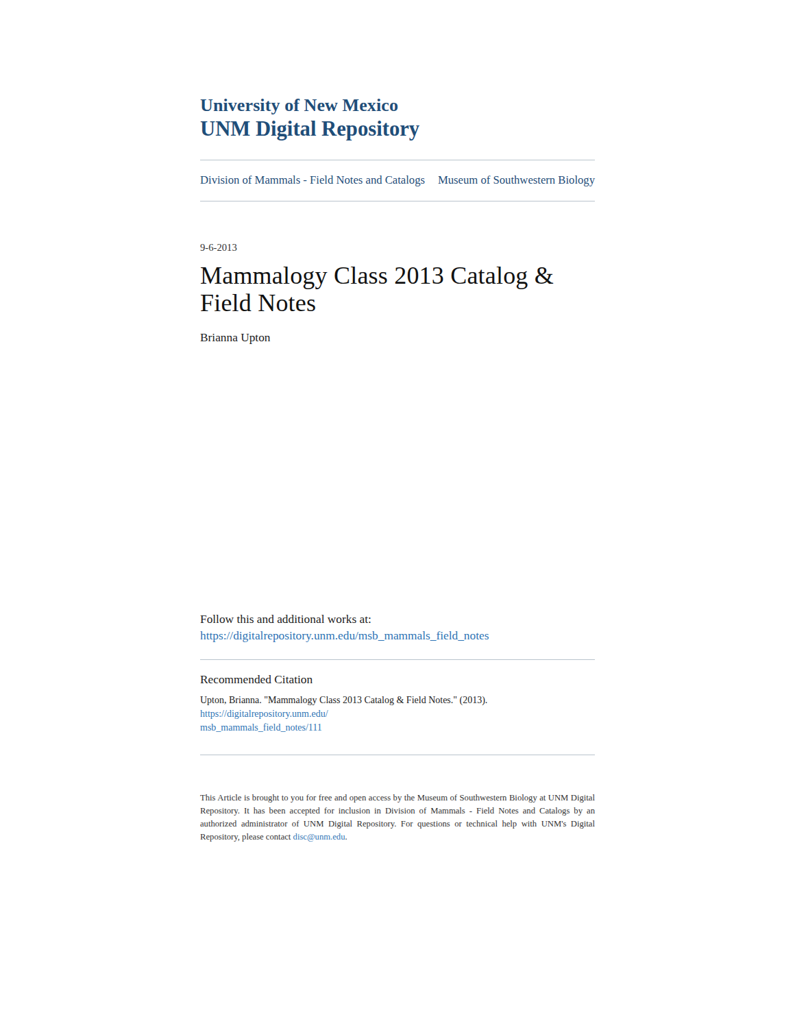University of New Mexico
UNM Digital Repository
Division of Mammals - Field Notes and Catalogs
Museum of Southwestern Biology
9-6-2013
Mammalogy Class 2013 Catalog & Field Notes
Brianna Upton
Follow this and additional works at: https://digitalrepository.unm.edu/msb_mammals_field_notes
Recommended Citation
Upton, Brianna. "Mammalogy Class 2013 Catalog & Field Notes." (2013). https://digitalrepository.unm.edu/
msb_mammals_field_notes/111
This Article is brought to you for free and open access by the Museum of Southwestern Biology at UNM Digital Repository. It has been accepted for inclusion in Division of Mammals - Field Notes and Catalogs by an authorized administrator of UNM Digital Repository. For questions or technical help with UNM's Digital Repository, please contact disc@unm.edu.